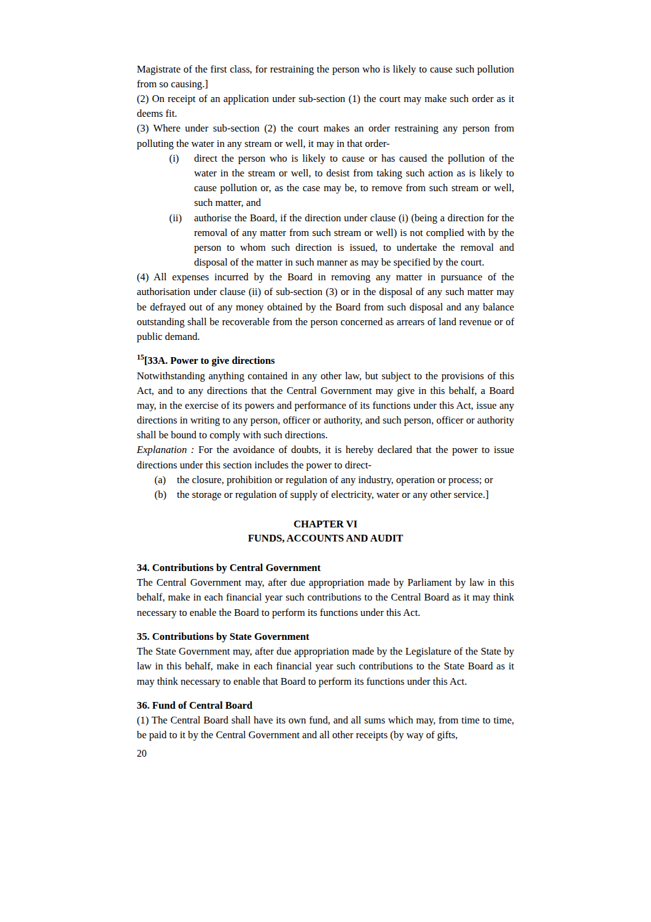Magistrate of the first class, for restraining the person who is likely to cause such pollution from so causing.]
(2) On receipt of an application under sub-section (1) the court may make such order as it deems fit.
(3) Where under sub-section (2) the court makes an order restraining any person from polluting the water in any stream or well, it may in that order-
(i)
direct the person who is likely to cause or has caused the pollution of the water in the stream or well, to desist from taking such action as is likely to cause pollution or, as the case may be, to remove from such stream or well, such matter, and
(ii)
authorise the Board, if the direction under clause (i) (being a direction for the removal of any matter from such stream or well) is not complied with by the person to whom such direction is issued, to undertake the removal and disposal of the matter in such manner as may be specified by the court.
(4) All expenses incurred by the Board in removing any matter in pursuance of the authorisation under clause (ii) of sub-section (3) or in the disposal of any such matter may be defrayed out of any money obtained by the Board from such disposal and any balance outstanding shall be recoverable from the person concerned as arrears of land revenue or of public demand.
15[33A. Power to give directions
Notwithstanding anything contained in any other law, but subject to the provisions of this Act, and to any directions that the Central Government may give in this behalf, a Board may, in the exercise of its powers and performance of its functions under this Act, issue any directions in writing to any person, officer or authority, and such person, officer or authority shall be bound to comply with such directions.
Explanation : For the avoidance of doubts, it is hereby declared that the power to issue directions under this section includes the power to direct-
(a)
the closure, prohibition or regulation of any industry, operation or process; or
(b)
the storage or regulation of supply of electricity, water or any other service.]
CHAPTER VI
FUNDS, ACCOUNTS AND AUDIT
34. Contributions by Central Government
The Central Government may, after due appropriation made by Parliament by law in this behalf, make in each financial year such contributions to the Central Board as it may think necessary to enable the Board to perform its functions under this Act.
35. Contributions by State Government
The State Government may, after due appropriation made by the Legislature of the State by law in this behalf, make in each financial year such contributions to the State Board as it may think necessary to enable that Board to perform its functions under this Act.
36. Fund of Central Board
(1) The Central Board shall have its own fund, and all sums which may, from time to time, be paid to it by the Central Government and all other receipts (by way of gifts,
20